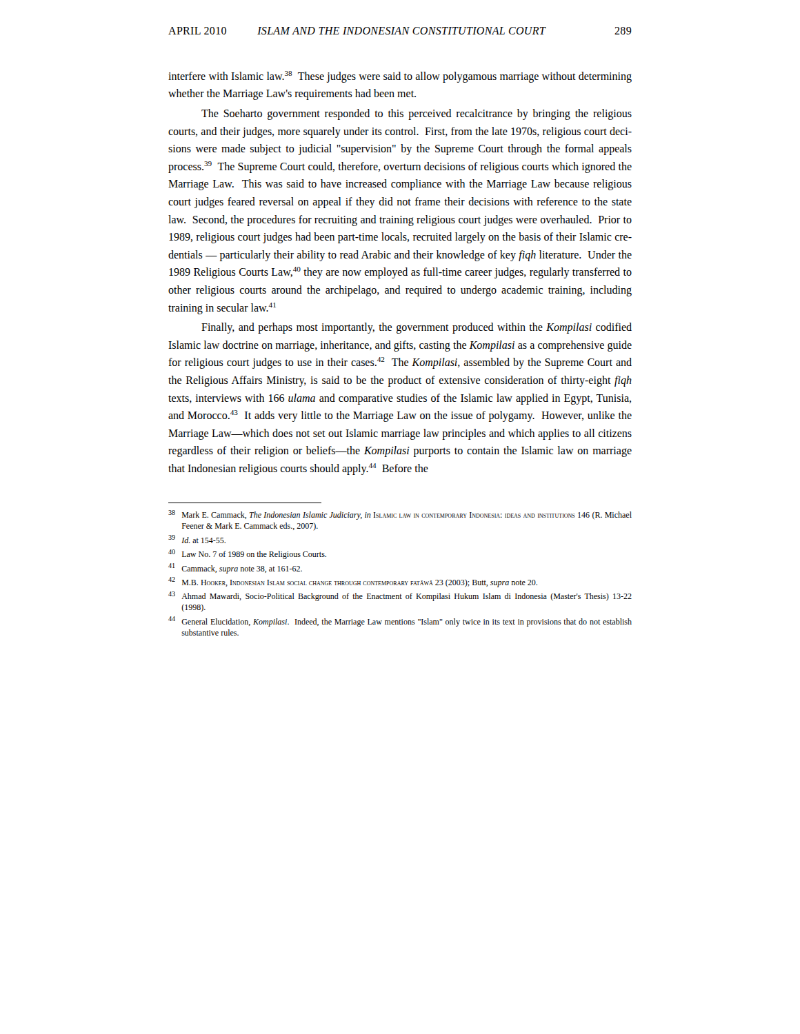APRIL 2010 ISLAM AND THE INDONESIAN CONSTITUTIONAL COURT
289
interfere with Islamic law.38 These judges were said to allow polygamous marriage without determining whether the Marriage Law's requirements had been met.
The Soeharto government responded to this perceived recalcitrance by bringing the religious courts, and their judges, more squarely under its control. First, from the late 1970s, religious court decisions were made subject to judicial "supervision" by the Supreme Court through the formal appeals process.39 The Supreme Court could, therefore, overturn decisions of religious courts which ignored the Marriage Law. This was said to have increased compliance with the Marriage Law because religious court judges feared reversal on appeal if they did not frame their decisions with reference to the state law. Second, the procedures for recruiting and training religious court judges were overhauled. Prior to 1989, religious court judges had been part-time locals, recruited largely on the basis of their Islamic credentials — particularly their ability to read Arabic and their knowledge of key fiqh literature. Under the 1989 Religious Courts Law,40 they are now employed as full-time career judges, regularly transferred to other religious courts around the archipelago, and required to undergo academic training, including training in secular law.41
Finally, and perhaps most importantly, the government produced within the Kompilasi codified Islamic law doctrine on marriage, inheritance, and gifts, casting the Kompilasi as a comprehensive guide for religious court judges to use in their cases.42 The Kompilasi, assembled by the Supreme Court and the Religious Affairs Ministry, is said to be the product of extensive consideration of thirty-eight fiqh texts, interviews with 166 ulama and comparative studies of the Islamic law applied in Egypt, Tunisia, and Morocco.43 It adds very little to the Marriage Law on the issue of polygamy. However, unlike the Marriage Law—which does not set out Islamic marriage law principles and which applies to all citizens regardless of their religion or beliefs—the Kompilasi purports to contain the Islamic law on marriage that Indonesian religious courts should apply.44 Before the
38 Mark E. Cammack, The Indonesian Islamic Judiciary, in Islamic law in contemporary Indonesia: ideas and institutions 146 (R. Michael Feener & Mark E. Cammack eds., 2007).
39 Id. at 154-55.
40 Law No. 7 of 1989 on the Religious Courts.
41 Cammack, supra note 38, at 161-62.
42 M.B. Hooker, Indonesian Islam social change through contemporary fatāwā 23 (2003); Butt, supra note 20.
43 Ahmad Mawardi, Socio-Political Background of the Enactment of Kompilasi Hukum Islam di Indonesia (Master's Thesis) 13-22 (1998).
44 General Elucidation, Kompilasi. Indeed, the Marriage Law mentions "Islam" only twice in its text in provisions that do not establish substantive rules.